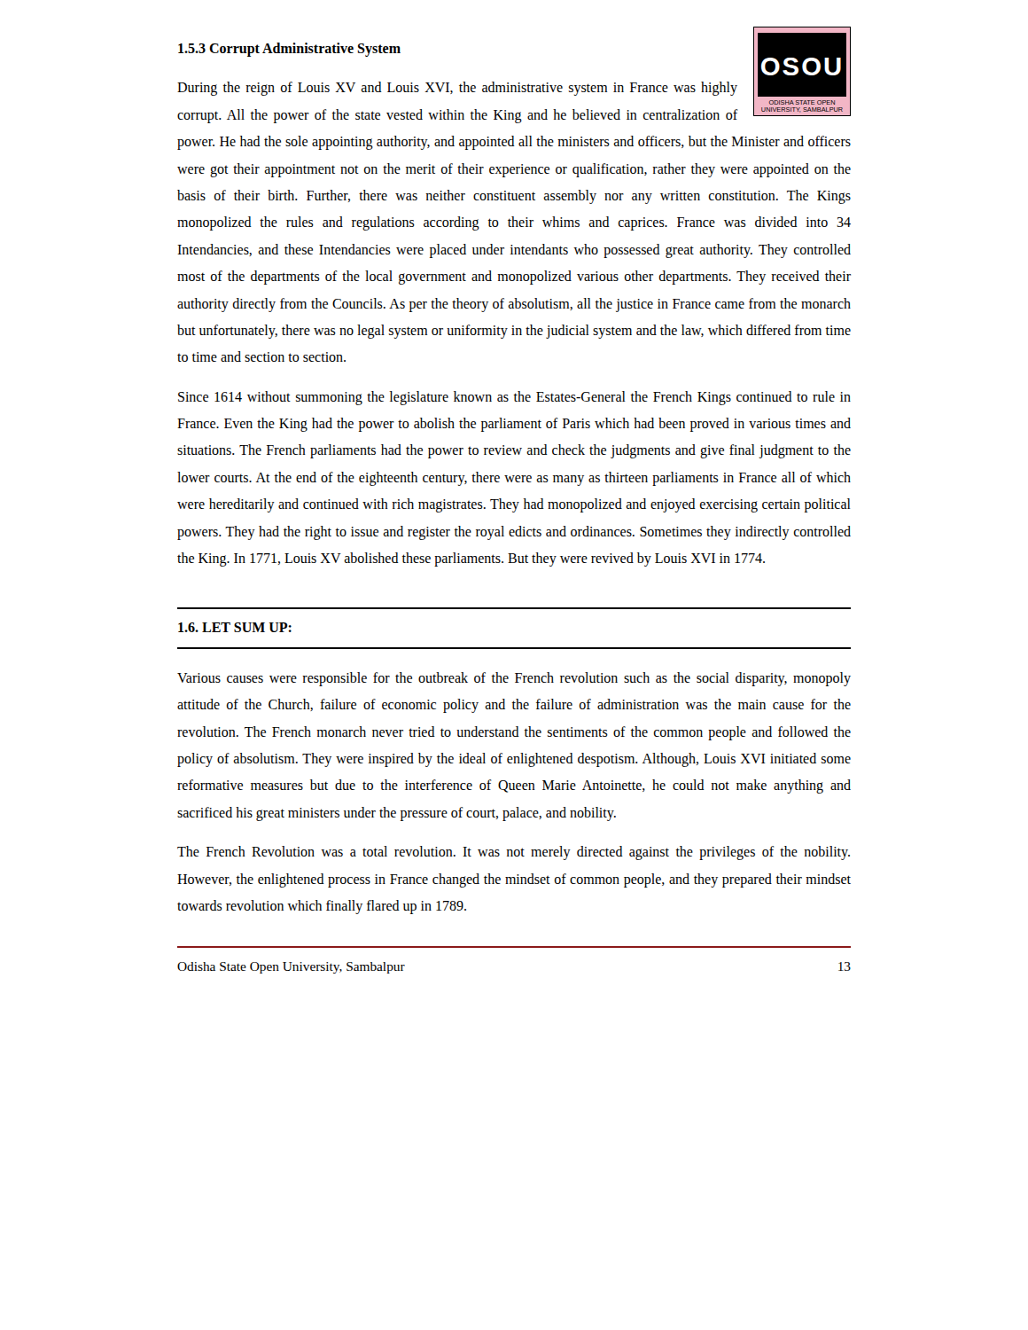OSOU
ODISHA STATE OPEN UNIVERSITY, SAMBALPUR
1.5.3 Corrupt Administrative System
During the reign of Louis XV and Louis XVI, the administrative system in France was highly corrupt. All the power of the state vested within the King and he believed in centralization of power. He had the sole appointing authority, and appointed all the ministers and officers, but the Minister and officers were got their appointment not on the merit of their experience or qualification, rather they were appointed on the basis of their birth. Further, there was neither constituent assembly nor any written constitution. The Kings monopolized the rules and regulations according to their whims and caprices. France was divided into 34 Intendancies, and these Intendancies were placed under intendants who possessed great authority. They controlled most of the departments of the local government and monopolized various other departments. They received their authority directly from the Councils. As per the theory of absolutism, all the justice in France came from the monarch but unfortunately, there was no legal system or uniformity in the judicial system and the law, which differed from time to time and section to section.
Since 1614 without summoning the legislature known as the Estates-General the French Kings continued to rule in France. Even the King had the power to abolish the parliament of Paris which had been proved in various times and situations. The French parliaments had the power to review and check the judgments and give final judgment to the lower courts. At the end of the eighteenth century, there were as many as thirteen parliaments in France all of which were hereditarily and continued with rich magistrates. They had monopolized and enjoyed exercising certain political powers. They had the right to issue and register the royal edicts and ordinances. Sometimes they indirectly controlled the King. In 1771, Louis XV abolished these parliaments. But they were revived by Louis XVI in 1774.
1.6. LET SUM UP:
Various causes were responsible for the outbreak of the French revolution such as the social disparity, monopoly attitude of the Church, failure of economic policy and the failure of administration was the main cause for the revolution. The French monarch never tried to understand the sentiments of the common people and followed the policy of absolutism. They were inspired by the ideal of enlightened despotism. Although, Louis XVI initiated some reformative measures but due to the interference of Queen Marie Antoinette, he could not make anything and sacrificed his great ministers under the pressure of court, palace, and nobility.
The French Revolution was a total revolution. It was not merely directed against the privileges of the nobility. However, the enlightened process in France changed the mindset of common people, and they prepared their mindset towards revolution which finally flared up in 1789.
Odisha State Open University, Sambalpur 13